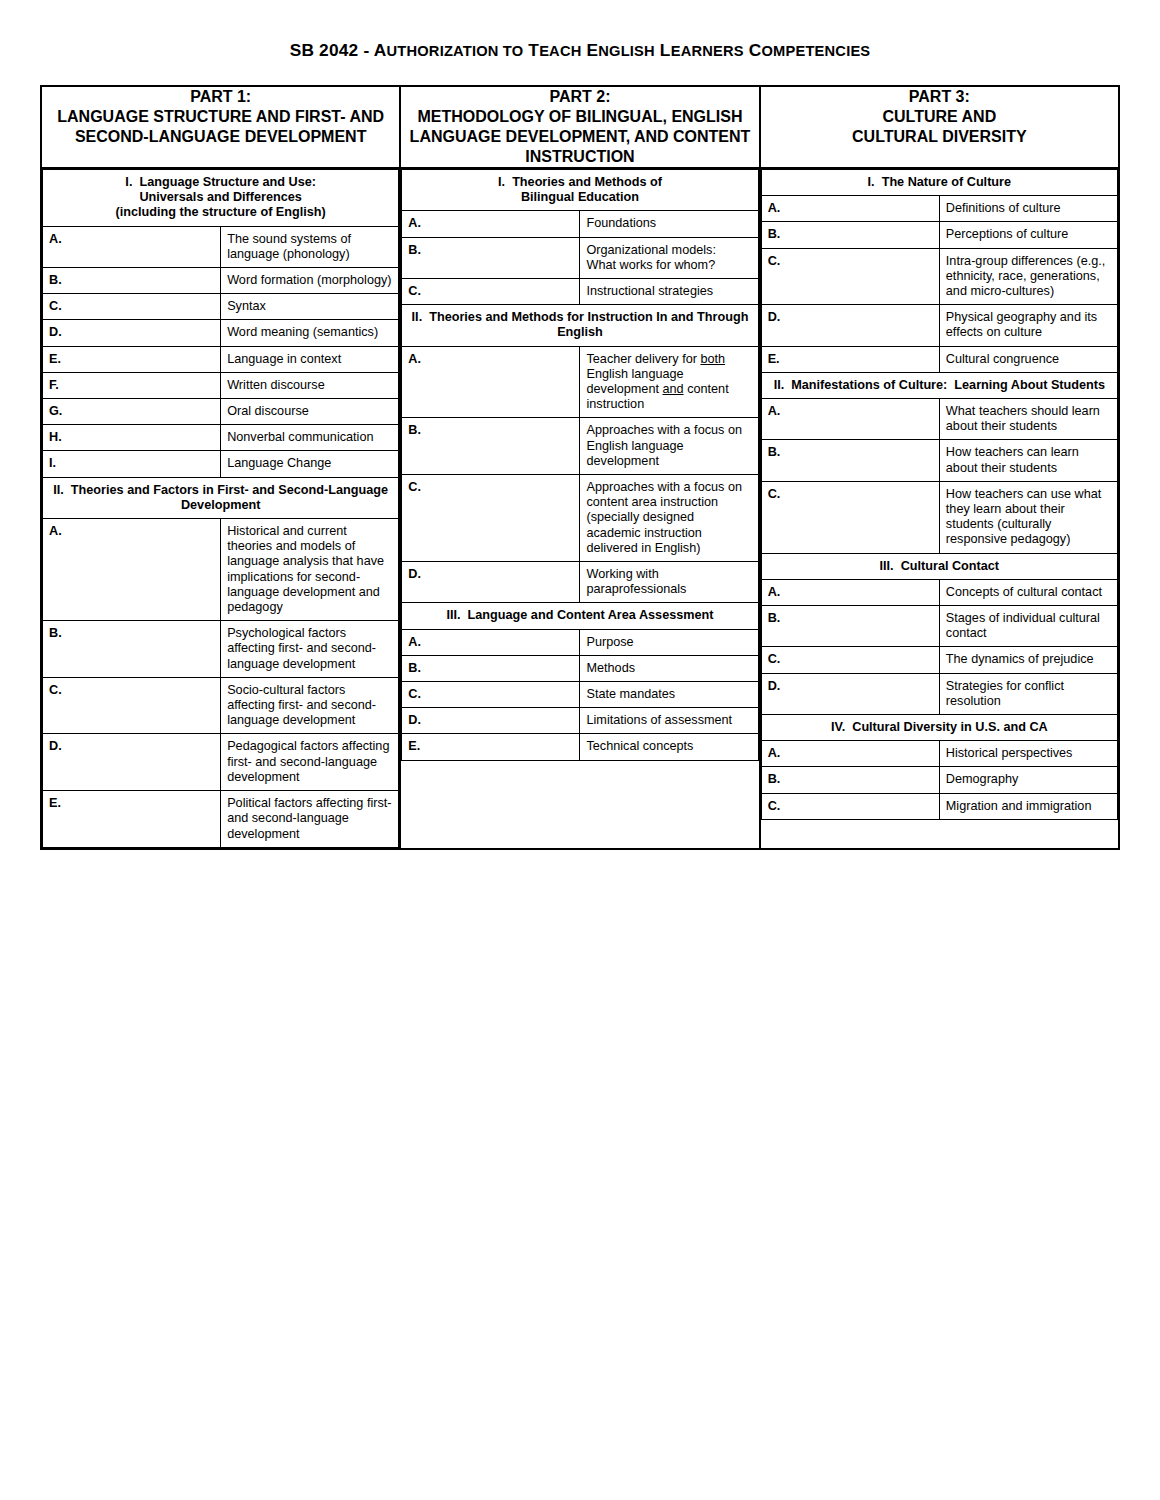SB 2042 - AUTHORIZATION TO TEACH ENGLISH LEARNERS COMPETENCIES
| PART 1: LANGUAGE STRUCTURE AND FIRST- AND SECOND-LANGUAGE DEVELOPMENT | PART 2: METHODOLOGY OF BILINGUAL, ENGLISH LANGUAGE DEVELOPMENT, AND CONTENT INSTRUCTION | PART 3: CULTURE AND CULTURAL DIVERSITY |
| / I. Language Structure and Use: Universals and Differences (including the structure of English) / / A. / The sound systems of language (phonology) / / B. / Word formation (morphology) / / C. / Syntax / / D. / Word meaning (semantics) / / E. / Language in context / / F. / Written discourse / / G. / Oral discourse / / H. / Nonverbal communication / / I. / Language Change / / II. Theories and Factors in First- and Second-Language Development / / A. / Historical and current theories and models of language analysis that have implications for second-language development and pedagogy / / B. / Psychological factors affecting first- and second-language development / / C. / Socio-cultural factors affecting first- and second-language development / / D. / Pedagogical factors affecting first- and second-language development / / E. / Political factors affecting first- and second-language development / | / I. Theories and Methods of Bilingual Education / / A. / Foundations / / B. / Organizational models: What works for whom? / / C. / Instructional strategies / / II. Theories and Methods for Instruction In and Through English / / A. / Teacher delivery for both English language development and content instruction / / B. / Approaches with a focus on English language development / / C. / Approaches with a focus on content area instruction (specially designed academic instruction delivered in English) / / D. / Working with paraprofessionals / / III. Language and Content Area Assessment / / A. / Purpose / / B. / Methods / / C. / State mandates / / D. / Limitations of assessment / / E. / Technical concepts / | / I. The Nature of Culture / / A. / Definitions of culture / / B. / Perceptions of culture / / C. / Intra-group differences (e.g., ethnicity, race, generations, and micro-cultures) / / D. / Physical geography and its effects on culture / / E. / Cultural congruence / / II. Manifestations of Culture: Learning About Students / / A. / What teachers should learn about their students / / B. / How teachers can learn about their students / / C. / How teachers can use what they learn about their students (culturally responsive pedagogy) / / III. Cultural Contact / / A. / Concepts of cultural contact / / B. / Stages of individual cultural contact / / C. / The dynamics of prejudice / / D. / Strategies for conflict resolution / / IV. Cultural Diversity in U.S. and CA / / A. / Historical perspectives / / B. / Demography / / C. / Migration and immigration / |